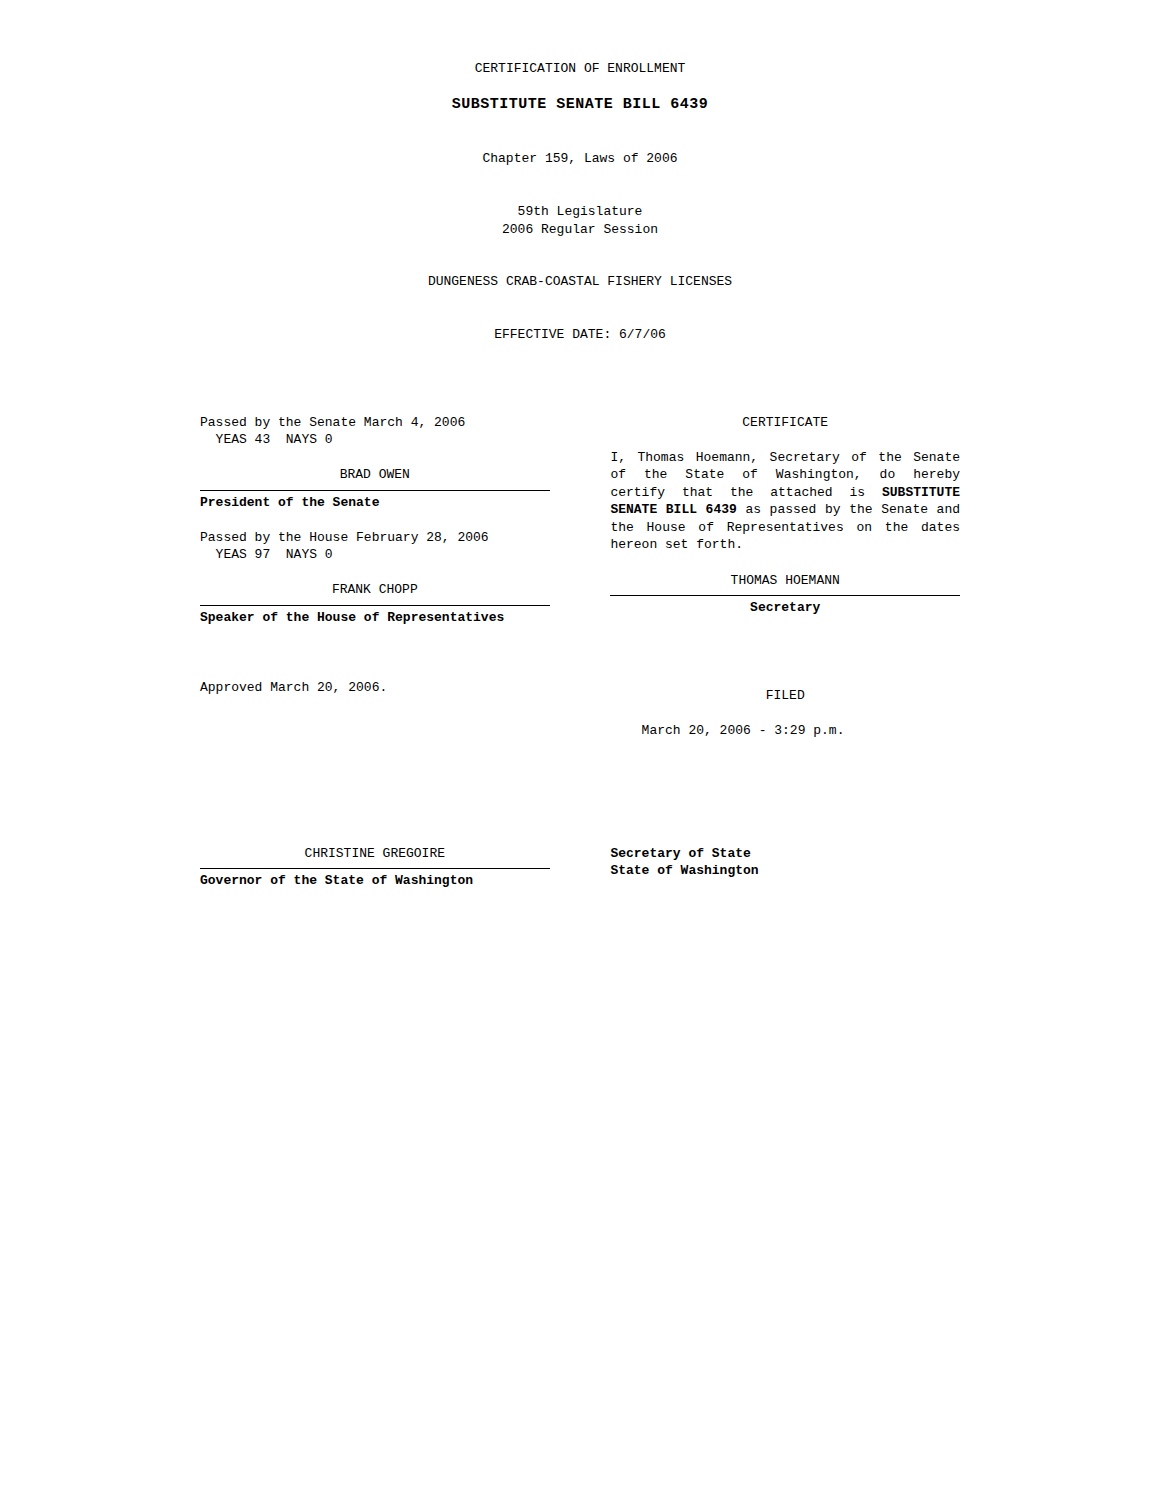CERTIFICATION OF ENROLLMENT
SUBSTITUTE SENATE BILL 6439
Chapter 159, Laws of 2006
59th Legislature
2006 Regular Session
DUNGENESS CRAB-COASTAL FISHERY LICENSES
EFFECTIVE DATE: 6/7/06
Passed by the Senate March 4, 2006
YEAS 43 NAYS 0
BRAD OWEN
President of the Senate
Passed by the House February 28, 2006
YEAS 97 NAYS 0
FRANK CHOPP
Speaker of the House of Representatives
Approved March 20, 2006.
CERTIFICATE
I, Thomas Hoemann, Secretary of the Senate of the State of Washington, do hereby certify that the attached is SUBSTITUTE SENATE BILL 6439 as passed by the Senate and the House of Representatives on the dates hereon set forth.
THOMAS HOEMANN
Secretary
FILED
March 20, 2006 - 3:29 p.m.
CHRISTINE GREGOIRE
Governor of the State of Washington
Secretary of State
State of Washington